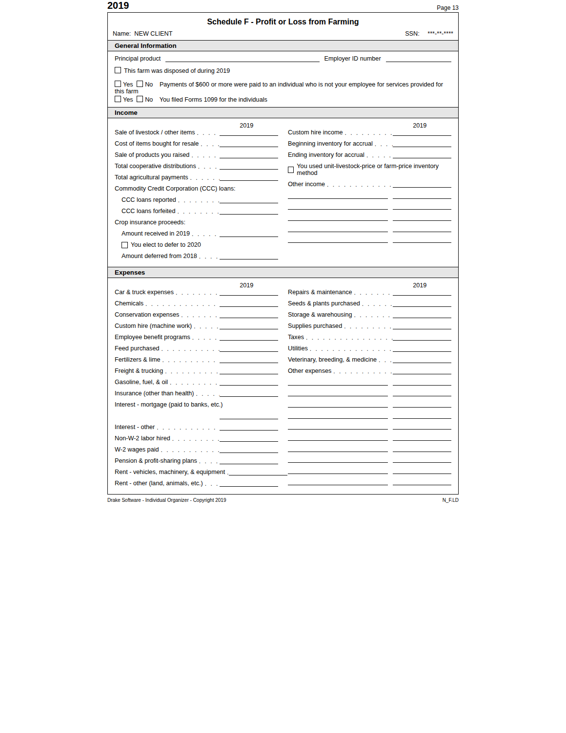2019
Page 13
Schedule F - Profit or Loss from Farming
Name: NEW CLIENT
SSN: ***-**-****
General Information
Principal product Employer ID number
This farm was disposed of during 2019
Yes No Payments of $600 or more were paid to an individual who is not your employee for services provided for this farm
Yes No You filed Forms 1099 for the individuals
Income
2019
2019
Sale of livestock / other items . . . . . . . . . . . . .
Cost of items bought for resale . . . . . . . . . . .
Sale of products you raised . . . . . . . . . . . . .
Total cooperative distributions . . . . . . . . . . . .
Total agricultural payments . . . . . . . . . . . . .
Commodity Credit Corporation (CCC) loans:
CCC loans reported . . . . . . . . . . . . . . .
CCC loans forfeited . . . . . . . . . . . . . . .
Crop insurance proceeds:
Amount received in 2019 . . . . . . . . . . . . .
You elect to defer to 2020
Amount deferred from 2018 . . . . . . . . . . . .
Custom hire income . . . . . . . . . . . . . . .
Beginning inventory for accrual . . . . . . . . .
Ending inventory for accrual . . . . . . . . . . .
You used unit-livestock-price or farm-price inventory method
Other income . . . . . . . . . . . . . . . . . .
Expenses
2019
2019
Car & truck expenses . . . . . . . . . . . . . . .
Chemicals . . . . . . . . . . . . . . . . . . . .
Conservation expenses . . . . . . . . . . . . . .
Custom hire (machine work) . . . . . . . . . . . .
Employee benefit programs . . . . . . . . . . . . .
Feed purchased . . . . . . . . . . . . . . . . .
Fertilizers & lime . . . . . . . . . . . . . . . . .
Freight & trucking . . . . . . . . . . . . . . . .
Gasoline, fuel, & oil . . . . . . . . . . . . . . .
Insurance (other than health) . . . . . . . . . . .
Interest - mortgage (paid to banks, etc.)
x
Interest - other . . . . . . . . . . . . . . . . . .
Non-W-2 labor hired . . . . . . . . . . . . . . .
W-2 wages paid . . . . . . . . . . . . . . . . .
Pension & profit-sharing plans . . . . . . . . . . .
Rent - vehicles, machinery, & equipment . . . . . . .
Rent - other (land, animals, etc.) . . . . . . . . . .
Repairs & maintenance . . . . . . . . . . . . .
Seeds & plants purchased . . . . . . . . . . . .
Storage & warehousing . . . . . . . . . . . . .
Supplies purchased . . . . . . . . . . . . . . .
Taxes . . . . . . . . . . . . . . . . . . . . .
Utilities . . . . . . . . . . . . . . . . . . . . .
Veterinary, breeding, & medicine . . . . . . . . .
Other expenses . . . . . . . . . . . . . . . .
Drake Software - Individual Organizer - Copyright 2019
N_F.LD